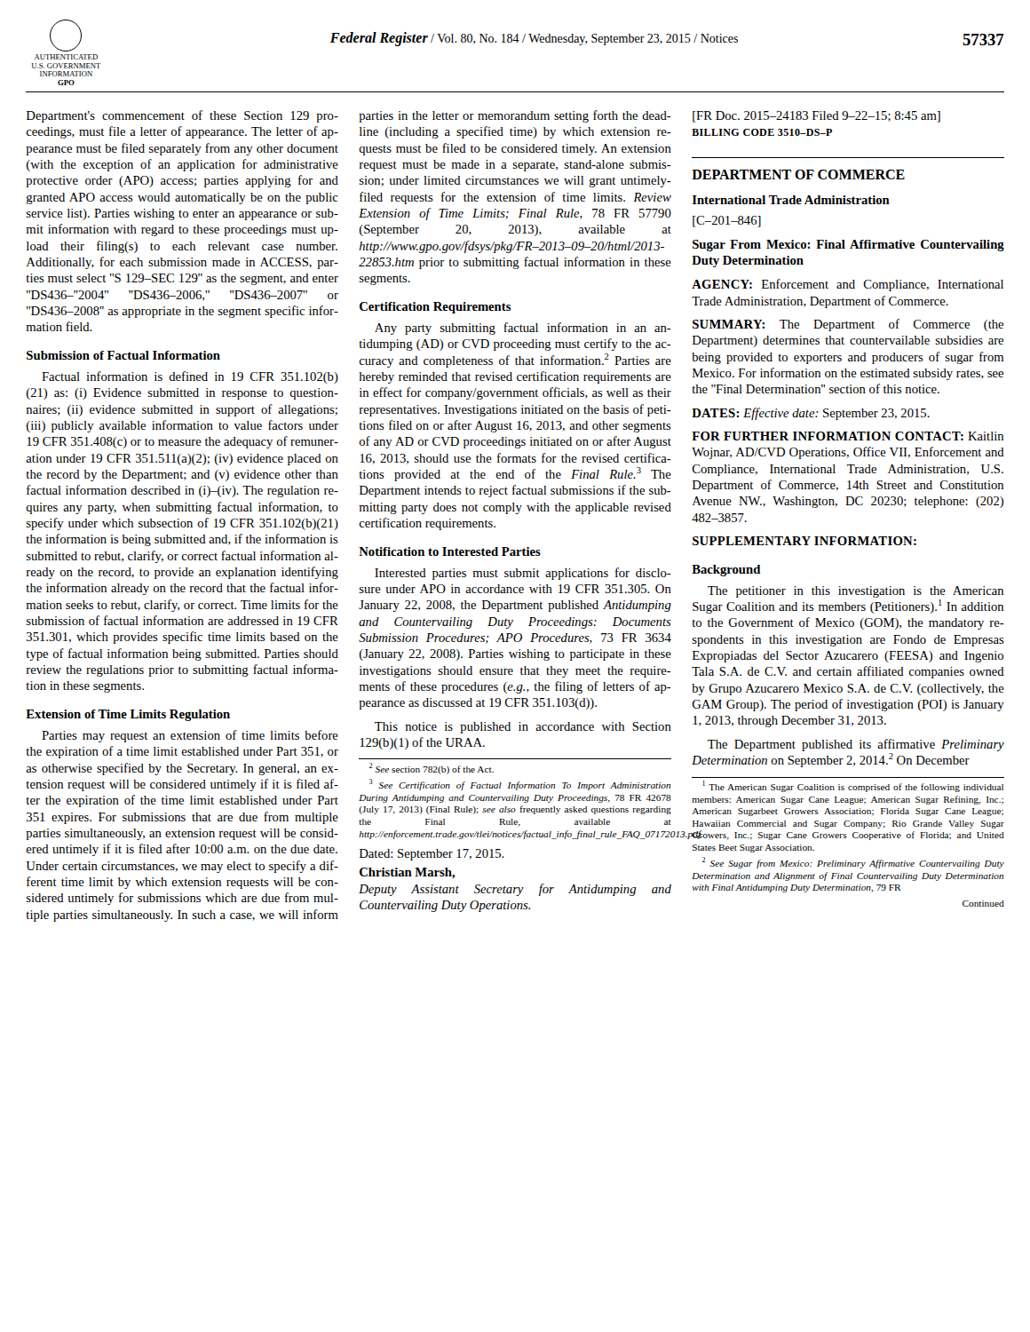AUTHENTICATED
U.S. GOVERNMENT
INFORMATION
GPO
Federal Register / Vol. 80, No. 184 / Wednesday, September 23, 2015 / Notices
57337
Department's commencement of these Section 129 proceedings, must file a letter of appearance. The letter of appearance must be filed separately from any other document (with the exception of an application for administrative protective order (APO) access; parties applying for and granted APO access would automatically be on the public service list). Parties wishing to enter an appearance or submit information with regard to these proceedings must upload their filing(s) to each relevant case number. Additionally, for each submission made in ACCESS, parties must select ''S 129–SEC 129'' as the segment, and enter ''DS436–''2004'' ''DS436–2006,'' ''DS436–2007'' or ''DS436–2008'' as appropriate in the segment specific information field.
Submission of Factual Information
Factual information is defined in 19 CFR 351.102(b)(21) as: (i) Evidence submitted in response to questionnaires; (ii) evidence submitted in support of allegations; (iii) publicly available information to value factors under 19 CFR 351.408(c) or to measure the adequacy of remuneration under 19 CFR 351.511(a)(2); (iv) evidence placed on the record by the Department; and (v) evidence other than factual information described in (i)–(iv). The regulation requires any party, when submitting factual information, to specify under which subsection of 19 CFR 351.102(b)(21) the information is being submitted and, if the information is submitted to rebut, clarify, or correct factual information already on the record, to provide an explanation identifying the information already on the record that the factual information seeks to rebut, clarify, or correct. Time limits for the submission of factual information are addressed in 19 CFR 351.301, which provides specific time limits based on the type of factual information being submitted. Parties should review the regulations prior to submitting factual information in these segments.
Extension of Time Limits Regulation
Parties may request an extension of time limits before the expiration of a time limit established under Part 351, or as otherwise specified by the Secretary. In general, an extension request will be considered untimely if it is filed after the expiration of the time limit established under Part 351 expires. For submissions that are due from multiple parties simultaneously, an extension request will be considered untimely if it is filed after 10:00 a.m. on the due date. Under certain circumstances, we may elect to specify a different time limit by which extension requests will be considered untimely for submissions which are due from multiple parties simultaneously. In such a case, we will inform parties in the letter or memorandum setting forth the deadline (including a specified time) by which extension requests must be filed to be considered timely. An extension request must be made in a separate, stand-alone submission; under limited circumstances we will grant untimely-filed requests for the extension of time limits. Review Extension of Time Limits; Final Rule, 78 FR 57790 (September 20, 2013), available at http://www.gpo.gov/fdsys/pkg/FR–2013–09–20/html/2013-22853.htm prior to submitting factual information in these segments.
Certification Requirements
Any party submitting factual information in an antidumping (AD) or CVD proceeding must certify to the accuracy and completeness of that information.2 Parties are hereby reminded that revised certification requirements are in effect for company/government officials, as well as their representatives. Investigations initiated on the basis of petitions filed on or after August 16, 2013, and other segments of any AD or CVD proceedings initiated on or after August 16, 2013, should use the formats for the revised certifications provided at the end of the Final Rule.3 The Department intends to reject factual submissions if the submitting party does not comply with the applicable revised certification requirements.
Notification to Interested Parties
Interested parties must submit applications for disclosure under APO in accordance with 19 CFR 351.305. On January 22, 2008, the Department published Antidumping and Countervailing Duty Proceedings: Documents Submission Procedures; APO Procedures, 73 FR 3634 (January 22, 2008). Parties wishing to participate in these investigations should ensure that they meet the requirements of these procedures (e.g., the filing of letters of appearance as discussed at 19 CFR 351.103(d)).
This notice is published in accordance with Section 129(b)(1) of the URAA.
2 See section 782(b) of the Act.
3 See Certification of Factual Information To Import Administration During Antidumping and Countervailing Duty Proceedings, 78 FR 42678 (July 17, 2013) (Final Rule); see also frequently asked questions regarding the Final Rule, available at http://enforcement.trade.gov/tlei/notices/factual_info_final_rule_FAQ_07172013.pdf.
Dated: September 17, 2015.
Christian Marsh,
Deputy Assistant Secretary for Antidumping and Countervailing Duty Operations.
[FR Doc. 2015–24183 Filed 9–22–15; 8:45 am]
BILLING CODE 3510–DS–P
DEPARTMENT OF COMMERCE
International Trade Administration
[C–201–846]
Sugar From Mexico: Final Affirmative Countervailing Duty Determination
AGENCY: Enforcement and Compliance, International Trade Administration, Department of Commerce.
SUMMARY: The Department of Commerce (the Department) determines that countervailable subsidies are being provided to exporters and producers of sugar from Mexico. For information on the estimated subsidy rates, see the ''Final Determination'' section of this notice.
DATES: Effective date: September 23, 2015.
FOR FURTHER INFORMATION CONTACT: Kaitlin Wojnar, AD/CVD Operations, Office VII, Enforcement and Compliance, International Trade Administration, U.S. Department of Commerce, 14th Street and Constitution Avenue NW., Washington, DC 20230; telephone: (202) 482–3857.
SUPPLEMENTARY INFORMATION:
Background
The petitioner in this investigation is the American Sugar Coalition and its members (Petitioners).1 In addition to the Government of Mexico (GOM), the mandatory respondents in this investigation are Fondo de Empresas Expropiadas del Sector Azucarero (FEESA) and Ingenio Tala S.A. de C.V. and certain affiliated companies owned by Grupo Azucarero Mexico S.A. de C.V. (collectively, the GAM Group). The period of investigation (POI) is January 1, 2013, through December 31, 2013.
The Department published its affirmative Preliminary Determination on September 2, 2014.2 On December
1 The American Sugar Coalition is comprised of the following individual members: American Sugar Cane League; American Sugar Refining, Inc.; American Sugarbeet Growers Association; Florida Sugar Cane League; Hawaiian Commercial and Sugar Company; Rio Grande Valley Sugar Growers, Inc.; Sugar Cane Growers Cooperative of Florida; and United States Beet Sugar Association.
2 See Sugar from Mexico: Preliminary Affirmative Countervailing Duty Determination and Alignment of Final Countervailing Duty Determination with Final Antidumping Duty Determination, 79 FR
Continued